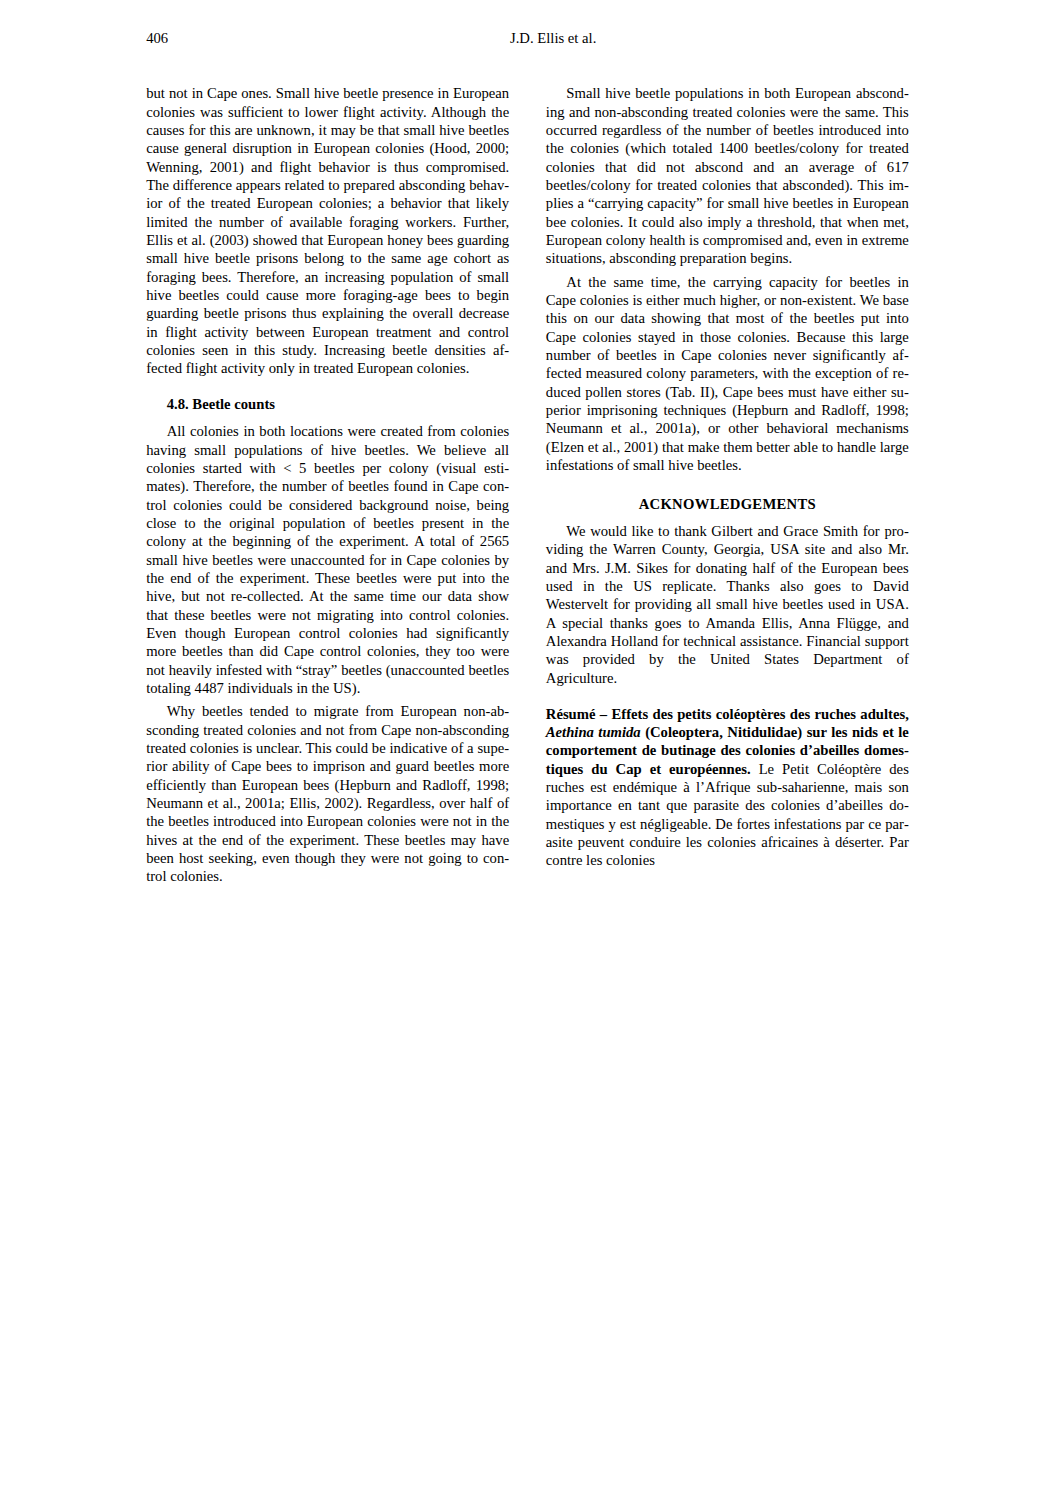406 J.D. Ellis et al.
but not in Cape ones. Small hive beetle presence in European colonies was sufficient to lower flight activity. Although the causes for this are unknown, it may be that small hive beetles cause general disruption in European colonies (Hood, 2000; Wenning, 2001) and flight behavior is thus compromised. The difference appears related to prepared absconding behavior of the treated European colonies; a behavior that likely limited the number of available foraging workers. Further, Ellis et al. (2003) showed that European honey bees guarding small hive beetle prisons belong to the same age cohort as foraging bees. Therefore, an increasing population of small hive beetles could cause more foraging-age bees to begin guarding beetle prisons thus explaining the overall decrease in flight activity between European treatment and control colonies seen in this study. Increasing beetle densities affected flight activity only in treated European colonies.
4.8. Beetle counts
All colonies in both locations were created from colonies having small populations of hive beetles. We believe all colonies started with < 5 beetles per colony (visual estimates). Therefore, the number of beetles found in Cape control colonies could be considered background noise, being close to the original population of beetles present in the colony at the beginning of the experiment. A total of 2565 small hive beetles were unaccounted for in Cape colonies by the end of the experiment. These beetles were put into the hive, but not re-collected. At the same time our data show that these beetles were not migrating into control colonies. Even though European control colonies had significantly more beetles than did Cape control colonies, they too were not heavily infested with “stray” beetles (unaccounted beetles totaling 4487 individuals in the US).
Why beetles tended to migrate from European non-absconding treated colonies and not from Cape non-absconding treated colonies is unclear. This could be indicative of a superior ability of Cape bees to imprison and guard beetles more efficiently than European bees (Hepburn and Radloff, 1998; Neumann et al., 2001a; Ellis, 2002). Regardless, over half of the beetles introduced into European colonies were not in the hives at the end of the experiment. These beetles may have been host seeking, even though they were not going to control colonies.
Small hive beetle populations in both European absconding and non-absconding treated colonies were the same. This occurred regardless of the number of beetles introduced into the colonies (which totaled 1400 beetles/colony for treated colonies that did not abscond and an average of 617 beetles/colony for treated colonies that absconded). This implies a “carrying capacity” for small hive beetles in European bee colonies. It could also imply a threshold, that when met, European colony health is compromised and, even in extreme situations, absconding preparation begins.
At the same time, the carrying capacity for beetles in Cape colonies is either much higher, or non-existent. We base this on our data showing that most of the beetles put into Cape colonies stayed in those colonies. Because this large number of beetles in Cape colonies never significantly affected measured colony parameters, with the exception of reduced pollen stores (Tab. II), Cape bees must have either superior imprisoning techniques (Hepburn and Radloff, 1998; Neumann et al., 2001a), or other behavioral mechanisms (Elzen et al., 2001) that make them better able to handle large infestations of small hive beetles.
ACKNOWLEDGEMENTS
We would like to thank Gilbert and Grace Smith for providing the Warren County, Georgia, USA site and also Mr. and Mrs. J.M. Sikes for donating half of the European bees used in the US replicate. Thanks also goes to David Westervelt for providing all small hive beetles used in USA. A special thanks goes to Amanda Ellis, Anna Flügge, and Alexandra Holland for technical assistance. Financial support was provided by the United States Department of Agriculture.
Résumé – Effets des petits coléoptères des ruches adultes, Aethina tumida (Coleoptera, Nitidulidae) sur les nids et le comportement de butinage des colonies d’abeilles domestiques du Cap et européennes. Le Petit Coléoptère des ruches est endémique à l’Afrique sub-saharienne, mais son importance en tant que parasite des colonies d’abeilles domestiques y est négligeable. De fortes infestations par ce parasite peuvent conduire les colonies africaines à déserter. Par contre les colonies